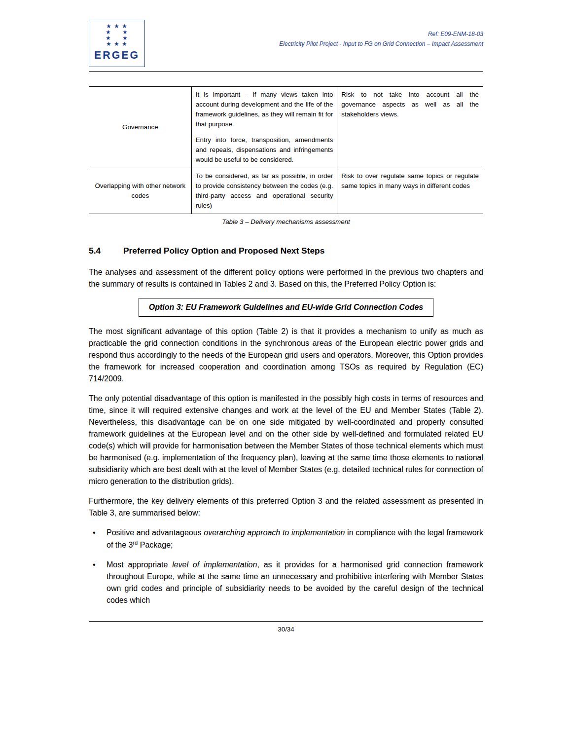★ ★ ★
★ ★
★ ★
★ ★ ★
ERGEG
Ref: E09-ENM-18-03
Electricity Pilot Project - Input to FG on Grid Connection – Impact Assessment
| Governance | It is important – if many views taken into account during development and the life of the framework guidelines, as they will remain fit for that purpose. Entry into force, transposition, amendments and repeals, dispensations and infringements would be useful to be considered. | Risk to not take into account all the governance aspects as well as all the stakeholders views. |
| Overlapping with other network codes | To be considered, as far as possible, in order to provide consistency between the codes (e.g. third-party access and operational security rules) | Risk to over regulate same topics or regulate same topics in many ways in different codes |
Table 3 – Delivery mechanisms assessment
5.4 Preferred Policy Option and Proposed Next Steps
The analyses and assessment of the different policy options were performed in the previous two chapters and the summary of results is contained in Tables 2 and 3. Based on this, the Preferred Policy Option is:
Option 3: EU Framework Guidelines and EU-wide Grid Connection Codes
The most significant advantage of this option (Table 2) is that it provides a mechanism to unify as much as practicable the grid connection conditions in the synchronous areas of the European electric power grids and respond thus accordingly to the needs of the European grid users and operators. Moreover, this Option provides the framework for increased cooperation and coordination among TSOs as required by Regulation (EC) 714/2009.
The only potential disadvantage of this option is manifested in the possibly high costs in terms of resources and time, since it will required extensive changes and work at the level of the EU and Member States (Table 2). Nevertheless, this disadvantage can be on one side mitigated by well-coordinated and properly consulted framework guidelines at the European level and on the other side by well-defined and formulated related EU code(s) which will provide for harmonisation between the Member States of those technical elements which must be harmonised (e.g. implementation of the frequency plan), leaving at the same time those elements to national subsidiarity which are best dealt with at the level of Member States (e.g. detailed technical rules for connection of micro generation to the distribution grids).
Furthermore, the key delivery elements of this preferred Option 3 and the related assessment as presented in Table 3, are summarised below:
Positive and advantageous overarching approach to implementation in compliance with the legal framework of the 3rd Package;
Most appropriate level of implementation, as it provides for a harmonised grid connection framework throughout Europe, while at the same time an unnecessary and prohibitive interfering with Member States own grid codes and principle of subsidiarity needs to be avoided by the careful design of the technical codes which
30/34